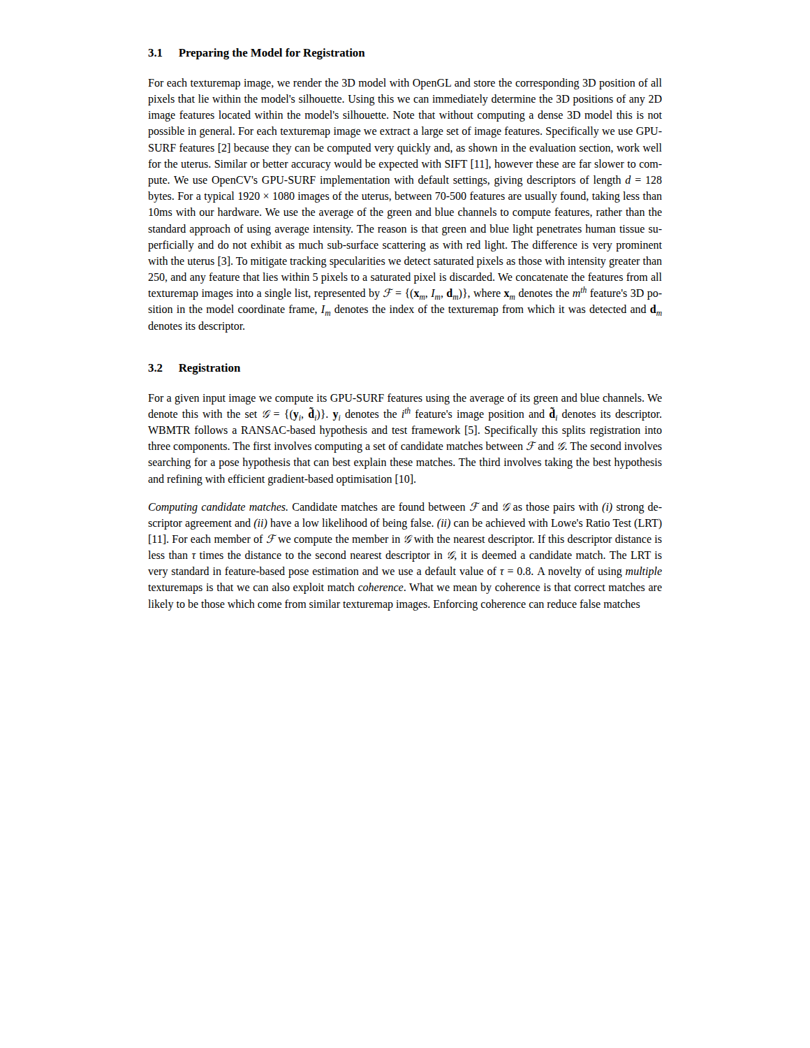3.1 Preparing the Model for Registration
For each texturemap image, we render the 3D model with OpenGL and store the corresponding 3D position of all pixels that lie within the model's silhouette. Using this we can immediately determine the 3D positions of any 2D image features located within the model's silhouette. Note that without computing a dense 3D model this is not possible in general. For each texturemap image we extract a large set of image features. Specifically we use GPU-SURF features [2] because they can be computed very quickly and, as shown in the evaluation section, work well for the uterus. Similar or better accuracy would be expected with SIFT [11], however these are far slower to compute. We use OpenCV's GPU-SURF implementation with default settings, giving descriptors of length d = 128 bytes. For a typical 1920 × 1080 images of the uterus, between 70-500 features are usually found, taking less than 10ms with our hardware. We use the average of the green and blue channels to compute features, rather than the standard approach of using average intensity. The reason is that green and blue light penetrates human tissue superficially and do not exhibit as much sub-surface scattering as with red light. The difference is very prominent with the uterus [3]. To mitigate tracking specularities we detect saturated pixels as those with intensity greater than 250, and any feature that lies within 5 pixels to a saturated pixel is discarded. We concatenate the features from all texturemap images into a single list, represented by ℱ = {(xm, Im, dm)}, where xm denotes the mth feature's 3D position in the model coordinate frame, Im denotes the index of the texturemap from which it was detected and dm denotes its descriptor.
3.2 Registration
For a given input image we compute its GPU-SURF features using the average of its green and blue channels. We denote this with the set 𝒢 = {(yi, d̃i)}. yi denotes the ith feature's image position and d̃i denotes its descriptor. WBMTR follows a RANSAC-based hypothesis and test framework [5]. Specifically this splits registration into three components. The first involves computing a set of candidate matches between ℱ and 𝒢. The second involves searching for a pose hypothesis that can best explain these matches. The third involves taking the best hypothesis and refining with efficient gradient-based optimisation [10].
Computing candidate matches. Candidate matches are found between ℱ and 𝒢 as those pairs with (i) strong descriptor agreement and (ii) have a low likelihood of being false. (ii) can be achieved with Lowe's Ratio Test (LRT) [11]. For each member of ℱ we compute the member in 𝒢 with the nearest descriptor. If this descriptor distance is less than τ times the distance to the second nearest descriptor in 𝒢, it is deemed a candidate match. The LRT is very standard in feature-based pose estimation and we use a default value of τ = 0.8. A novelty of using multiple texturemaps is that we can also exploit match coherence. What we mean by coherence is that correct matches are likely to be those which come from similar texturemap images. Enforcing coherence can reduce false matches